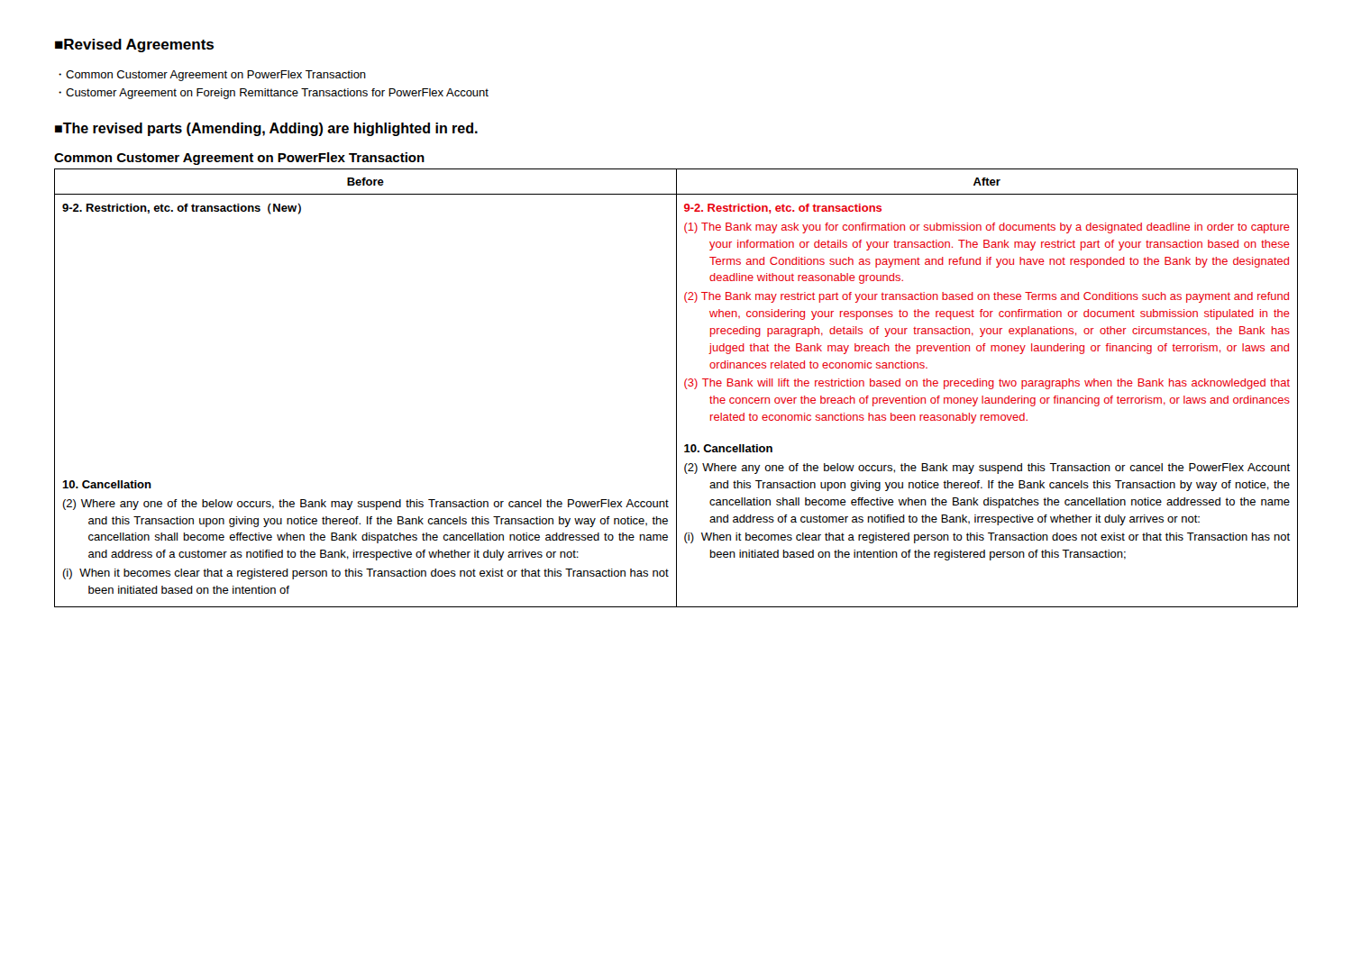■Revised Agreements
Common Customer Agreement on PowerFlex Transaction
Customer Agreement on Foreign Remittance Transactions for PowerFlex Account
■The revised parts (Amending, Adding) are highlighted in red.
Common Customer Agreement on PowerFlex Transaction
| Before | After |
| --- | --- |
| 9-2. Restriction, etc. of transactions（New） 10. Cancellation (2) Where any one of the below occurs, the Bank may suspend this Transaction or cancel the PowerFlex Account and this Transaction upon giving you notice thereof. If the Bank cancels this Transaction by way of notice, the cancellation shall become effective when the Bank dispatches the cancellation notice addressed to the name and address of a customer as notified to the Bank, irrespective of whether it duly arrives or not: (i) When it becomes clear that a registered person to this Transaction does not exist or that this Transaction has not been initiated based on the intention of | 9-2. Restriction, etc. of transactions (1) The Bank may ask you for confirmation or submission of documents by a designated deadline in order to capture your information or details of your transaction. The Bank may restrict part of your transaction based on these Terms and Conditions such as payment and refund if you have not responded to the Bank by the designated deadline without reasonable grounds. (2) The Bank may restrict part of your transaction based on these Terms and Conditions such as payment and refund when, considering your responses to the request for confirmation or document submission stipulated in the preceding paragraph, details of your transaction, your explanations, or other circumstances, the Bank has judged that the Bank may breach the prevention of money laundering or financing of terrorism, or laws and ordinances related to economic sanctions. (3) The Bank will lift the restriction based on the preceding two paragraphs when the Bank has acknowledged that the concern over the breach of prevention of money laundering or financing of terrorism, or laws and ordinances related to economic sanctions has been reasonably removed. 10. Cancellation (2) Where any one of the below occurs, the Bank may suspend this Transaction or cancel the PowerFlex Account and this Transaction upon giving you notice thereof. If the Bank cancels this Transaction by way of notice, the cancellation shall become effective when the Bank dispatches the cancellation notice addressed to the name and address of a customer as notified to the Bank, irrespective of whether it duly arrives or not: (i) When it becomes clear that a registered person to this Transaction does not exist or that this Transaction has not been initiated based on the intention of the registered person of this Transaction; |